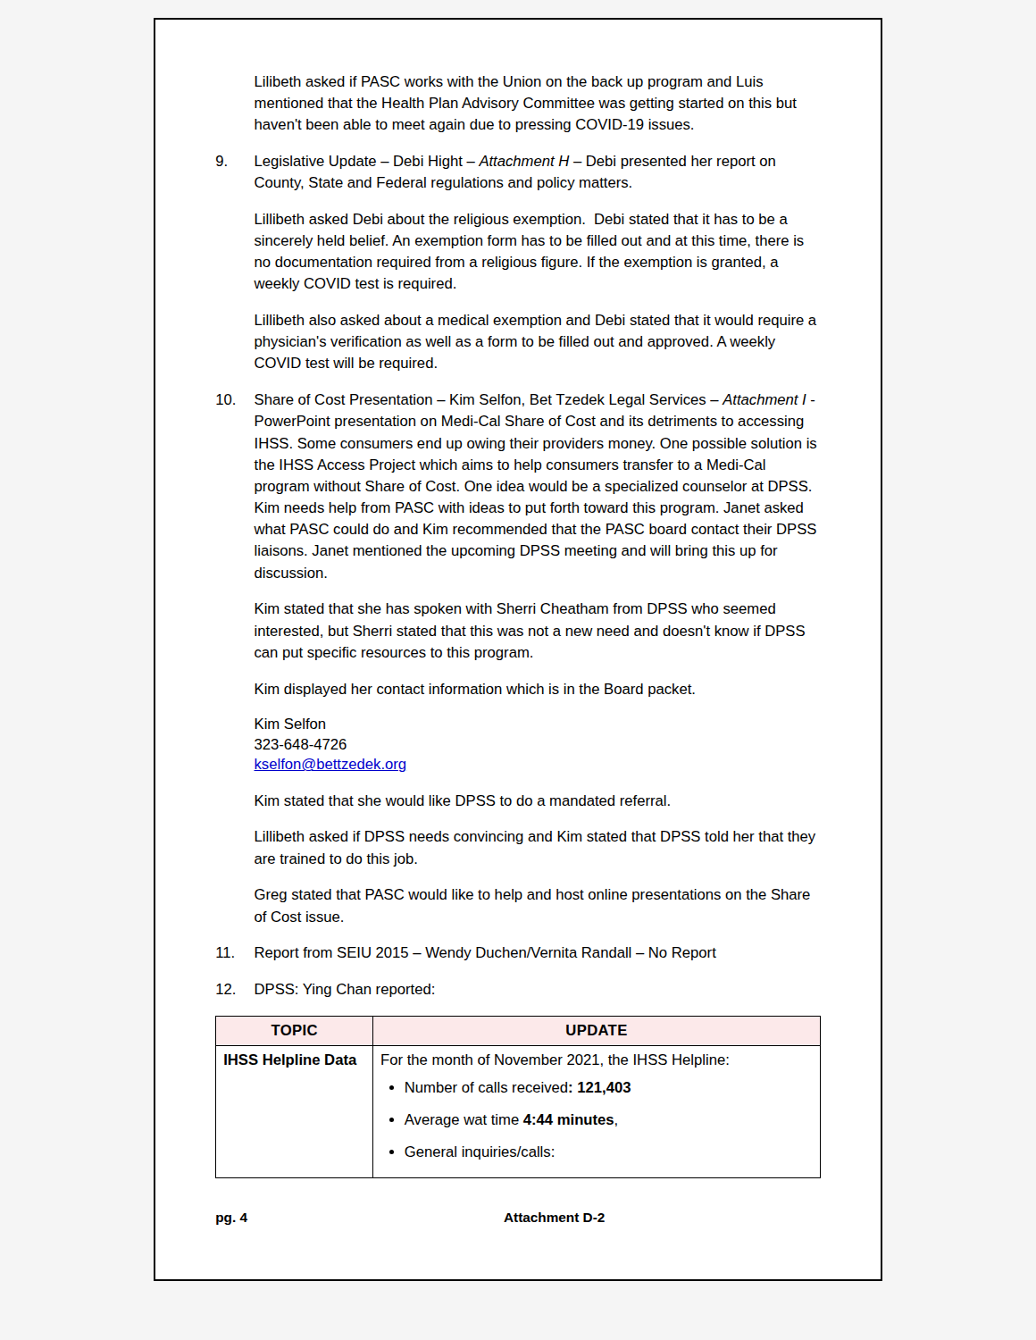Lilibeth asked if PASC works with the Union on the back up program and Luis mentioned that the Health Plan Advisory Committee was getting started on this but haven't been able to meet again due to pressing COVID-19 issues.
9. Legislative Update – Debi Hight – Attachment H – Debi presented her report on County, State and Federal regulations and policy matters.
Lillibeth asked Debi about the religious exemption. Debi stated that it has to be a sincerely held belief. An exemption form has to be filled out and at this time, there is no documentation required from a religious figure. If the exemption is granted, a weekly COVID test is required.
Lillibeth also asked about a medical exemption and Debi stated that it would require a physician's verification as well as a form to be filled out and approved. A weekly COVID test will be required.
10. Share of Cost Presentation – Kim Selfon, Bet Tzedek Legal Services – Attachment I - PowerPoint presentation on Medi-Cal Share of Cost and its detriments to accessing IHSS. Some consumers end up owing their providers money. One possible solution is the IHSS Access Project which aims to help consumers transfer to a Medi-Cal program without Share of Cost. One idea would be a specialized counselor at DPSS. Kim needs help from PASC with ideas to put forth toward this program. Janet asked what PASC could do and Kim recommended that the PASC board contact their DPSS liaisons. Janet mentioned the upcoming DPSS meeting and will bring this up for discussion.
Kim stated that she has spoken with Sherri Cheatham from DPSS who seemed interested, but Sherri stated that this was not a new need and doesn't know if DPSS can put specific resources to this program.
Kim displayed her contact information which is in the Board packet.
Kim Selfon
323-648-4726
kselfon@bettzedek.org
Kim stated that she would like DPSS to do a mandated referral.
Lillibeth asked if DPSS needs convincing and Kim stated that DPSS told her that they are trained to do this job.
Greg stated that PASC would like to help and host online presentations on the Share of Cost issue.
11. Report from SEIU 2015 – Wendy Duchen/Vernita Randall – No Report
12. DPSS: Ying Chan reported:
| TOPIC | UPDATE |
| --- | --- |
| IHSS Helpline Data | For the month of November 2021, the IHSS Helpline: Number of calls received : 121,403 Average wat time 4:44 minutes , General inquiries/calls: |
pg. 4
Attachment D-2